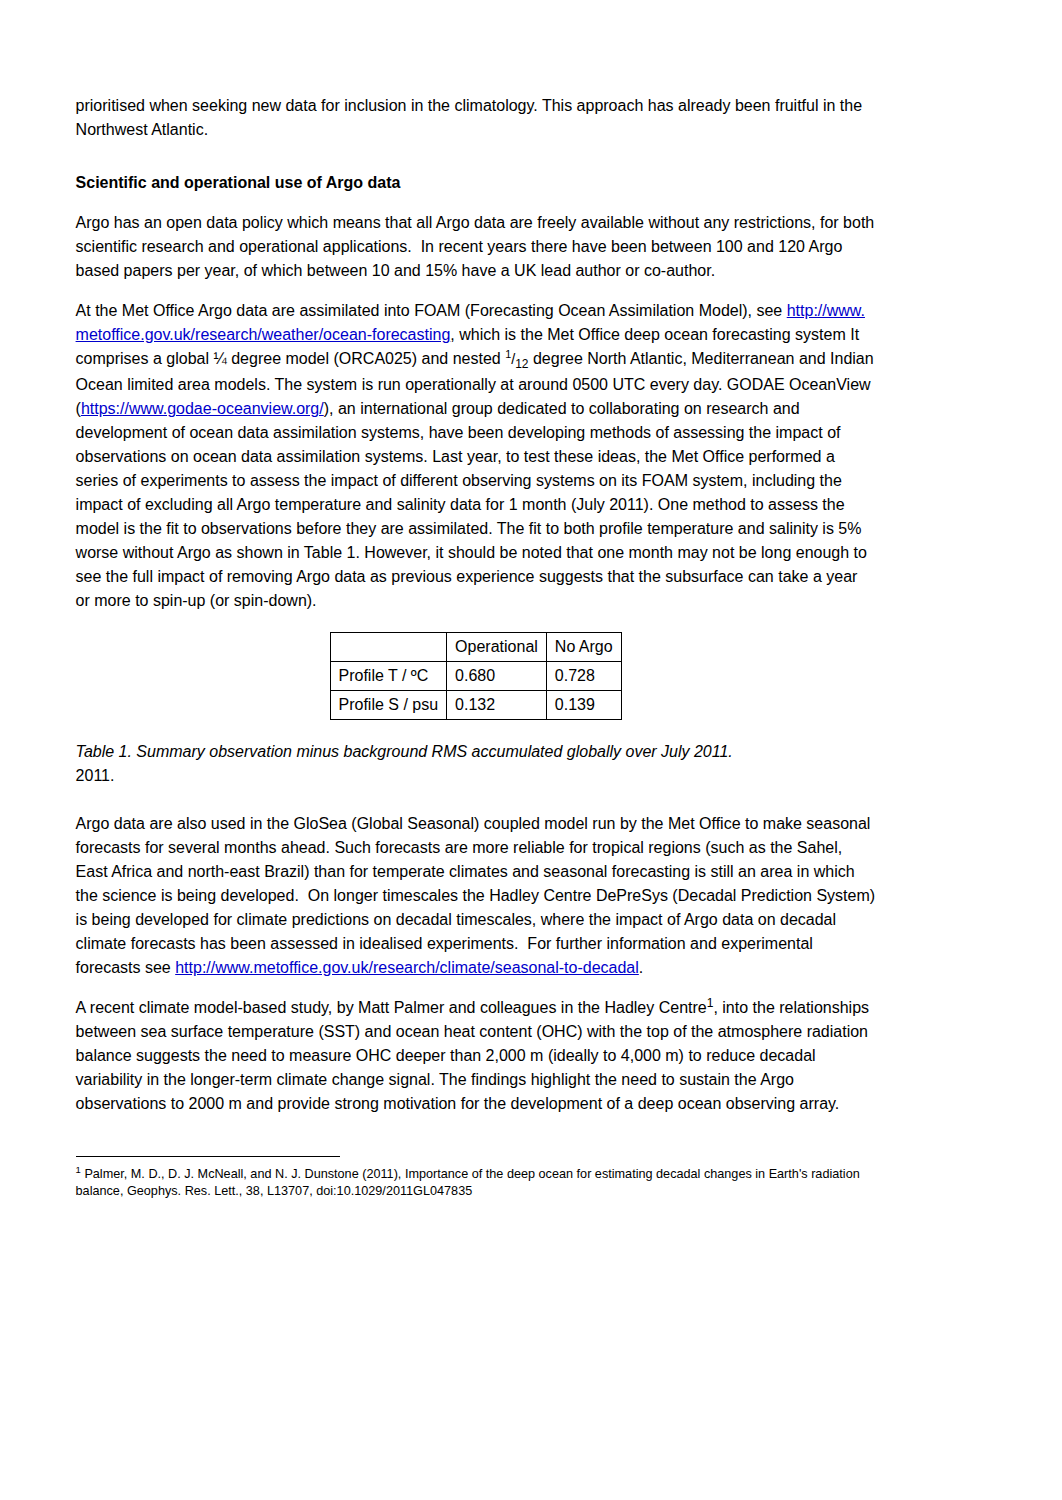prioritised when seeking new data for inclusion in the climatology. This approach has already been fruitful in the Northwest Atlantic.
Scientific and operational use of Argo data
Argo has an open data policy which means that all Argo data are freely available without any restrictions, for both scientific research and operational applications. In recent years there have been between 100 and 120 Argo based papers per year, of which between 10 and 15% have a UK lead author or co-author.
At the Met Office Argo data are assimilated into FOAM (Forecasting Ocean Assimilation Model), see http://www.metoffice.gov.uk/research/weather/ocean-forecasting, which is the Met Office deep ocean forecasting system It comprises a global ¼ degree model (ORCA025) and nested 1/12 degree North Atlantic, Mediterranean and Indian Ocean limited area models. The system is run operationally at around 0500 UTC every day. GODAE OceanView (https://www.godae-oceanview.org/), an international group dedicated to collaborating on research and development of ocean data assimilation systems, have been developing methods of assessing the impact of observations on ocean data assimilation systems. Last year, to test these ideas, the Met Office performed a series of experiments to assess the impact of different observing systems on its FOAM system, including the impact of excluding all Argo temperature and salinity data for 1 month (July 2011). One method to assess the model is the fit to observations before they are assimilated. The fit to both profile temperature and salinity is 5% worse without Argo as shown in Table 1. However, it should be noted that one month may not be long enough to see the full impact of removing Argo data as previous experience suggests that the subsurface can take a year or more to spin-up (or spin-down).
| | Operational | No Argo |
| Profile T / ºC | 0.680 | 0.728 |
| Profile S / psu | 0.132 | 0.139 |
Table 1. Summary observation minus background RMS accumulated globally over July 2011.
2011.
Argo data are also used in the GloSea (Global Seasonal) coupled model run by the Met Office to make seasonal forecasts for several months ahead. Such forecasts are more reliable for tropical regions (such as the Sahel, East Africa and north-east Brazil) than for temperate climates and seasonal forecasting is still an area in which the science is being developed. On longer timescales the Hadley Centre DePreSys (Decadal Prediction System) is being developed for climate predictions on decadal timescales, where the impact of Argo data on decadal climate forecasts has been assessed in idealised experiments. For further information and experimental forecasts see http://www.metoffice.gov.uk/research/climate/seasonal-to-decadal.
A recent climate model-based study, by Matt Palmer and colleagues in the Hadley Centre1, into the relationships between sea surface temperature (SST) and ocean heat content (OHC) with the top of the atmosphere radiation balance suggests the need to measure OHC deeper than 2,000 m (ideally to 4,000 m) to reduce decadal variability in the longer-term climate change signal. The findings highlight the need to sustain the Argo observations to 2000 m and provide strong motivation for the development of a deep ocean observing array.
1 Palmer, M. D., D. J. McNeall, and N. J. Dunstone (2011), Importance of the deep ocean for estimating decadal changes in Earth's radiation balance, Geophys. Res. Lett., 38, L13707, doi:10.1029/2011GL047835